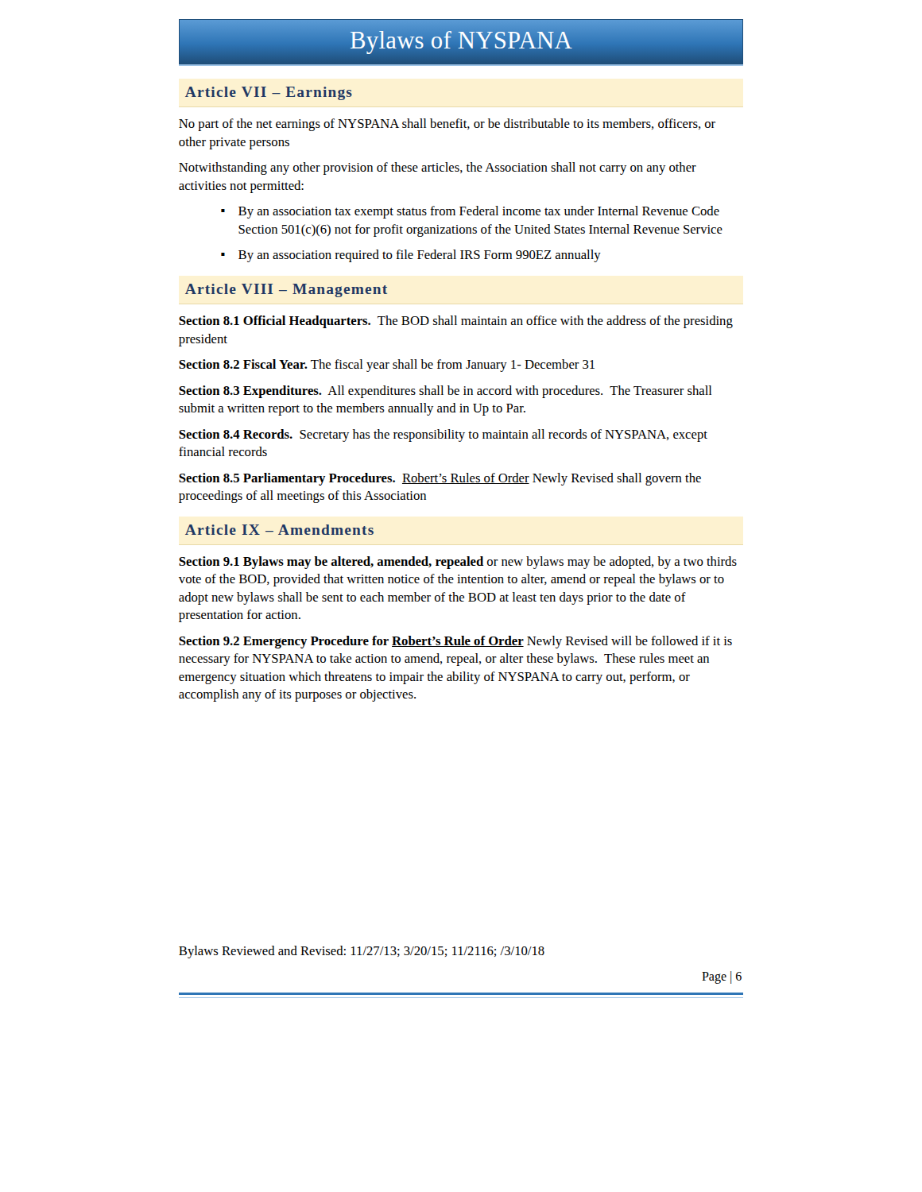Bylaws of NYSPANA
Article VII – Earnings
No part of the net earnings of NYSPANA shall benefit, or be distributable to its members, officers, or other private persons
Notwithstanding any other provision of these articles, the Association shall not carry on any other activities not permitted:
By an association tax exempt status from Federal income tax under Internal Revenue Code Section 501(c)(6) not for profit organizations of the United States Internal Revenue Service
By an association required to file Federal IRS Form 990EZ annually
Article VIII – Management
Section 8.1 Official Headquarters. The BOD shall maintain an office with the address of the presiding president
Section 8.2 Fiscal Year. The fiscal year shall be from January 1- December 31
Section 8.3 Expenditures. All expenditures shall be in accord with procedures. The Treasurer shall submit a written report to the members annually and in Up to Par.
Section 8.4 Records. Secretary has the responsibility to maintain all records of NYSPANA, except financial records
Section 8.5 Parliamentary Procedures. Robert’s Rules of Order Newly Revised shall govern the proceedings of all meetings of this Association
Article IX – Amendments
Section 9.1 Bylaws may be altered, amended, repealed or new bylaws may be adopted, by a two thirds vote of the BOD, provided that written notice of the intention to alter, amend or repeal the bylaws or to adopt new bylaws shall be sent to each member of the BOD at least ten days prior to the date of presentation for action.
Section 9.2 Emergency Procedure for Robert’s Rule of Order Newly Revised will be followed if it is necessary for NYSPANA to take action to amend, repeal, or alter these bylaws. These rules meet an emergency situation which threatens to impair the ability of NYSPANA to carry out, perform, or accomplish any of its purposes or objectives.
Bylaws Reviewed and Revised: 11/27/13; 3/20/15; 11/2116; /3/10/18
Page | 6